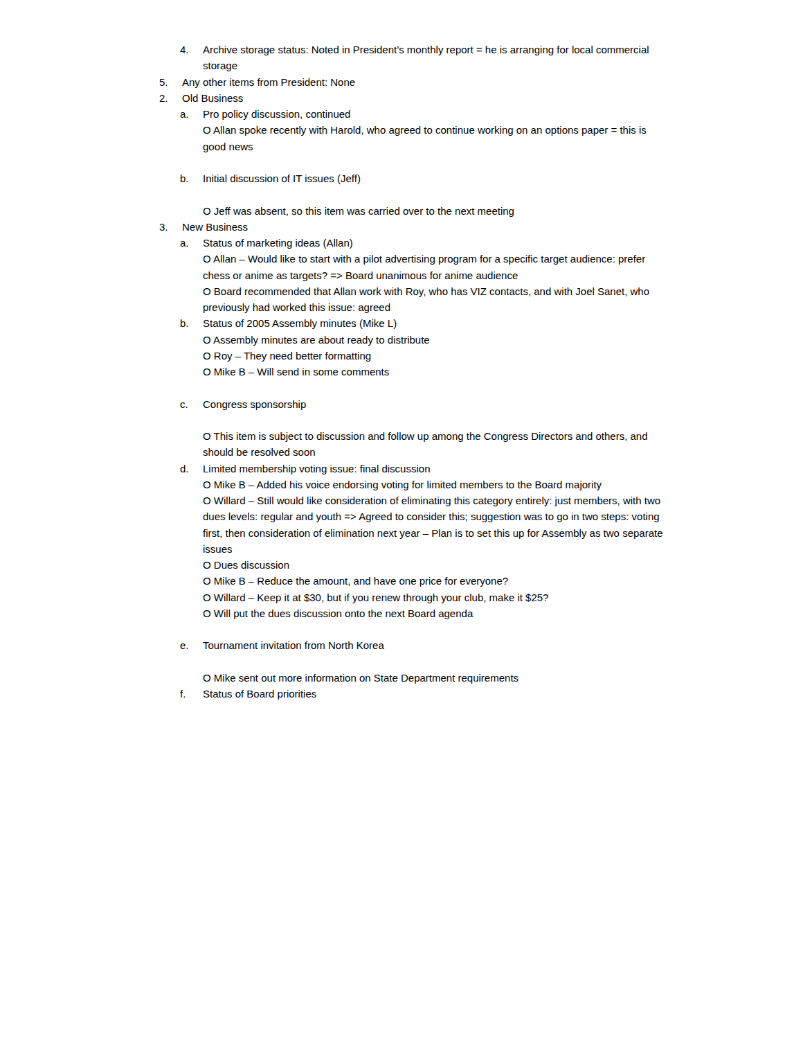4.
Archive storage status: Noted in President’s monthly report = he is arranging for local commercial storage
5.
Any other items from President: None
2.
Old Business
a.
Pro policy discussion, continued
O Allan spoke recently with Harold, who agreed to continue working on an options paper = this is good news
b.
Initial discussion of IT issues (Jeff)
O Jeff was absent, so this item was carried over to the next meeting
3.
New Business
a.
Status of marketing ideas (Allan)
O Allan – Would like to start with a pilot advertising program for a specific target audience: prefer chess or anime as targets? => Board unanimous for anime audience
O Board recommended that Allan work with Roy, who has VIZ contacts, and with Joel Sanet, who previously had worked this issue: agreed
b.
Status of 2005 Assembly minutes (Mike L)
O Assembly minutes are about ready to distribute
O Roy – They need better formatting
O Mike B – Will send in some comments
c.
Congress sponsorship
O This item is subject to discussion and follow up among the Congress Directors and others, and should be resolved soon
d.
Limited membership voting issue: final discussion
O Mike B – Added his voice endorsing voting for limited members to the Board majority
O Willard – Still would like consideration of eliminating this category entirely: just members, with two dues levels: regular and youth => Agreed to consider this; suggestion was to go in two steps: voting first, then consideration of elimination next year – Plan is to set this up for Assembly as two separate issues
O Dues discussion
O Mike B – Reduce the amount, and have one price for everyone?
O Willard – Keep it at $30, but if you renew through your club, make it $25?
O Will put the dues discussion onto the next Board agenda
e.
Tournament invitation from North Korea
O Mike sent out more information on State Department requirements
f.
Status of Board priorities